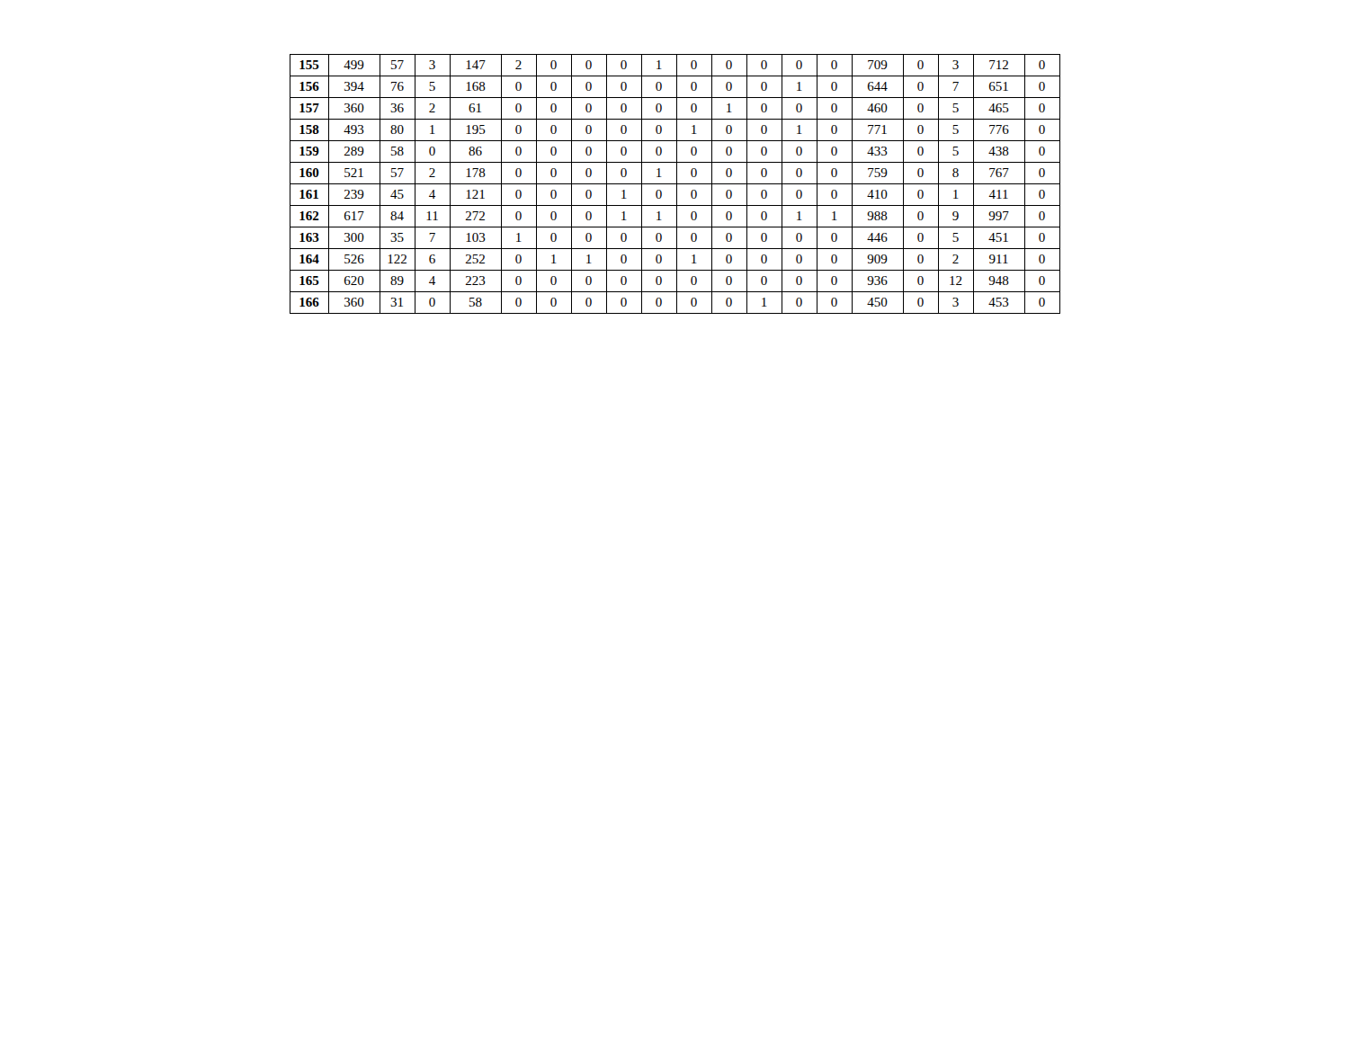| 155 | 499 | 57 | 3 | 147 | 2 | 0 | 0 | 0 | 1 | 0 | 0 | 0 | 0 | 0 | 709 | 0 | 3 | 712 | 0 |
| 156 | 394 | 76 | 5 | 168 | 0 | 0 | 0 | 0 | 0 | 0 | 0 | 0 | 1 | 0 | 644 | 0 | 7 | 651 | 0 |
| 157 | 360 | 36 | 2 | 61 | 0 | 0 | 0 | 0 | 0 | 0 | 1 | 0 | 0 | 0 | 460 | 0 | 5 | 465 | 0 |
| 158 | 493 | 80 | 1 | 195 | 0 | 0 | 0 | 0 | 0 | 1 | 0 | 0 | 1 | 0 | 771 | 0 | 5 | 776 | 0 |
| 159 | 289 | 58 | 0 | 86 | 0 | 0 | 0 | 0 | 0 | 0 | 0 | 0 | 0 | 0 | 433 | 0 | 5 | 438 | 0 |
| 160 | 521 | 57 | 2 | 178 | 0 | 0 | 0 | 0 | 1 | 0 | 0 | 0 | 0 | 0 | 759 | 0 | 8 | 767 | 0 |
| 161 | 239 | 45 | 4 | 121 | 0 | 0 | 0 | 1 | 0 | 0 | 0 | 0 | 0 | 0 | 410 | 0 | 1 | 411 | 0 |
| 162 | 617 | 84 | 11 | 272 | 0 | 0 | 0 | 1 | 1 | 0 | 0 | 0 | 1 | 1 | 988 | 0 | 9 | 997 | 0 |
| 163 | 300 | 35 | 7 | 103 | 1 | 0 | 0 | 0 | 0 | 0 | 0 | 0 | 0 | 0 | 446 | 0 | 5 | 451 | 0 |
| 164 | 526 | 122 | 6 | 252 | 0 | 1 | 1 | 0 | 0 | 1 | 0 | 0 | 0 | 0 | 909 | 0 | 2 | 911 | 0 |
| 165 | 620 | 89 | 4 | 223 | 0 | 0 | 0 | 0 | 0 | 0 | 0 | 0 | 0 | 0 | 936 | 0 | 12 | 948 | 0 |
| 166 | 360 | 31 | 0 | 58 | 0 | 0 | 0 | 0 | 0 | 0 | 0 | 1 | 0 | 0 | 450 | 0 | 3 | 453 | 0 |